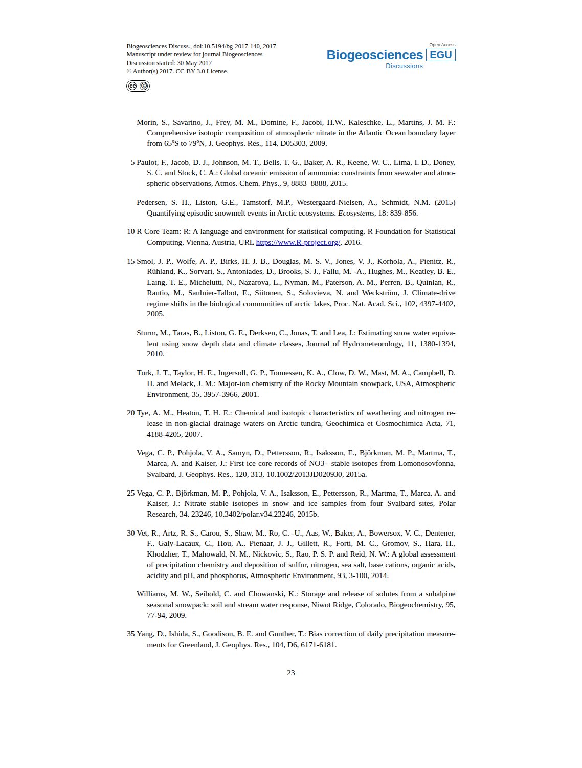Biogeosciences Discuss., doi:10.5194/bg-2017-140, 2017
Manuscript under review for journal Biogeosciences
Discussion started: 30 May 2017
© Author(s) 2017. CC-BY 3.0 License.
Open Access
BiogeosciencesDiscussions
EGU
cc Ⓒ
Morin, S., Savarino, J., Frey, M. M., Domine, F., Jacobi, H.W., Kaleschke, L., Martins, J. M. F.: Comprehensive isotopic composition of atmospheric nitrate in the Atlantic Ocean boundary layer from 65ºS to 79ºN, J. Geophys. Res., 114, D05303, 2009.
5 Paulot, F., Jacob, D. J., Johnson, M. T., Bells, T. G., Baker, A. R., Keene, W. C., Lima, I. D., Doney, S. C. and Stock, C. A.: Global oceanic emission of ammonia: constraints from seawater and atmospheric observations, Atmos. Chem. Phys., 9, 8883–8888, 2015.
Pedersen, S. H., Liston, G.E., Tamstorf, M.P., Westergaard-Nielsen, A., Schmidt, N.M. (2015) Quantifying episodic snowmelt events in Arctic ecosystems. Ecosystems, 18: 839-856.
10 R Core Team: R: A language and environment for statistical computing, R Foundation for Statistical Computing, Vienna, Austria, URL https://www.R-project.org/, 2016.
15 Smol, J. P., Wolfe, A. P., Birks, H. J. B., Douglas, M. S. V., Jones, V. J., Korhola, A., Pienitz, R., Rühland, K., Sorvari, S., Antoniades, D., Brooks, S. J., Fallu, M. -A., Hughes, M., Keatley, B. E., Laing, T. E., Michelutti, N., Nazarova, L., Nyman, M., Paterson, A. M., Perren, B., Quinlan, R., Rautio, M., Saulnier-Talbot, E., Siitonen, S., Solovieva, N. and Weckström, J. Climate-drive regime shifts in the biological communities of arctic lakes, Proc. Nat. Acad. Sci., 102, 4397-4402, 2005.
Sturm, M., Taras, B., Liston, G. E., Derksen, C., Jonas, T. and Lea, J.: Estimating snow water equivalent using snow depth data and climate classes, Journal of Hydrometeorology, 11, 1380-1394, 2010.
Turk, J. T., Taylor, H. E., Ingersoll, G. P., Tonnessen, K. A., Clow, D. W., Mast, M. A., Campbell, D. H. and Melack, J. M.: Major-ion chemistry of the Rocky Mountain snowpack, USA, Atmospheric Environment, 35, 3957-3966, 2001.
20 Tye, A. M., Heaton, T. H. E.: Chemical and isotopic characteristics of weathering and nitrogen release in non-glacial drainage waters on Arctic tundra, Geochimica et Cosmochimica Acta, 71, 4188-4205, 2007.
Vega, C. P., Pohjola, V. A., Samyn, D., Pettersson, R., Isaksson, E., Björkman, M. P., Martma, T., Marca, A. and Kaiser, J.: First ice core records of NO3− stable isotopes from Lomonosovfonna, Svalbard, J. Geophys. Res., 120, 313, 10.1002/2013JD020930, 2015a.
25 Vega, C. P., Björkman, M. P., Pohjola, V. A., Isaksson, E., Pettersson, R., Martma, T., Marca, A. and Kaiser, J.: Nitrate stable isotopes in snow and ice samples from four Svalbard sites, Polar Research, 34, 23246, 10.3402/polar.v34.23246, 2015b.
30 Vet, R., Artz, R. S., Carou, S., Shaw, M., Ro, C. -U., Aas, W., Baker, A., Bowersox, V. C., Dentener, F., Galy-Lacaux, C., Hou, A., Pienaar, J. J., Gillett, R., Forti, M. C., Gromov, S., Hara, H., Khodzher, T., Mahowald, N. M., Nickovic, S., Rao, P. S. P. and Reid, N. W.: A global assessment of precipitation chemistry and deposition of sulfur, nitrogen, sea salt, base cations, organic acids, acidity and pH, and phosphorus, Atmospheric Environment, 93, 3-100, 2014.
Williams, M. W., Seibold, C. and Chowanski, K.: Storage and release of solutes from a subalpine seasonal snowpack: soil and stream water response, Niwot Ridge, Colorado, Biogeochemistry, 95, 77-94, 2009.
35 Yang, D., Ishida, S., Goodison, B. E. and Gunther, T.: Bias correction of daily precipitation measurements for Greenland, J. Geophys. Res., 104, D6, 6171-6181.
23